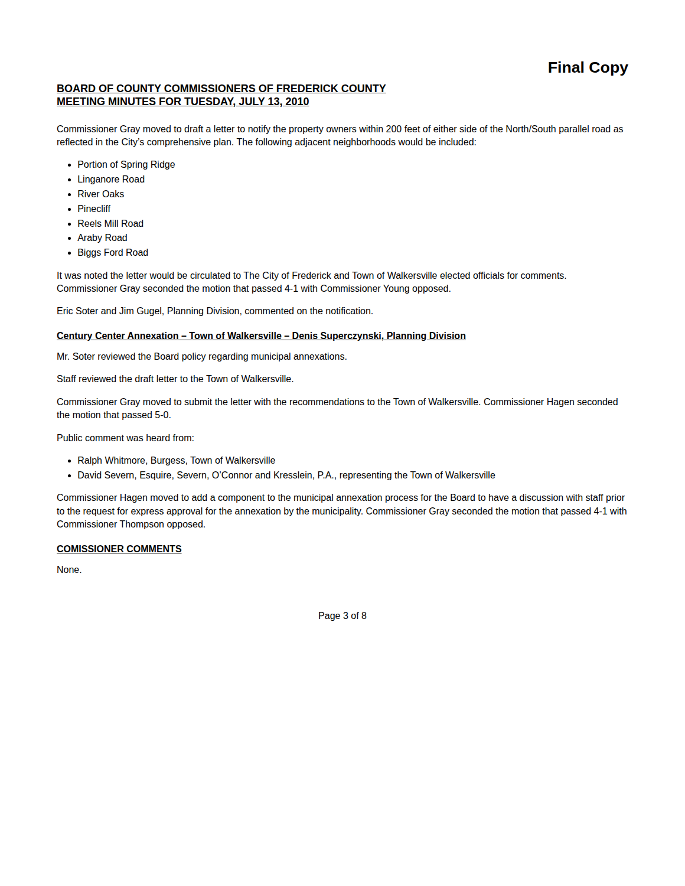Final Copy
BOARD OF COUNTY COMMISSIONERS OF FREDERICK COUNTY
MEETING MINUTES FOR TUESDAY, JULY 13, 2010
Commissioner Gray moved to draft a letter to notify the property owners within 200 feet of either side of the North/South parallel road as reflected in the City’s comprehensive plan. The following adjacent neighborhoods would be included:
Portion of Spring Ridge
Linganore Road
River Oaks
Pinecliff
Reels Mill Road
Araby Road
Biggs Ford Road
It was noted the letter would be circulated to The City of Frederick and Town of Walkersville elected officials for comments. Commissioner Gray seconded the motion that passed 4-1 with Commissioner Young opposed.
Eric Soter and Jim Gugel, Planning Division, commented on the notification.
Century Center Annexation – Town of Walkersville – Denis Superczynski, Planning Division
Mr. Soter reviewed the Board policy regarding municipal annexations.
Staff reviewed the draft letter to the Town of Walkersville.
Commissioner Gray moved to submit the letter with the recommendations to the Town of Walkersville. Commissioner Hagen seconded the motion that passed 5-0.
Public comment was heard from:
Ralph Whitmore, Burgess, Town of Walkersville
David Severn, Esquire, Severn, O’Connor and Kresslein, P.A., representing the Town of Walkersville
Commissioner Hagen moved to add a component to the municipal annexation process for the Board to have a discussion with staff prior to the request for express approval for the annexation by the municipality. Commissioner Gray seconded the motion that passed 4-1 with Commissioner Thompson opposed.
COMISSIONER COMMENTS
None.
Page 3 of 8